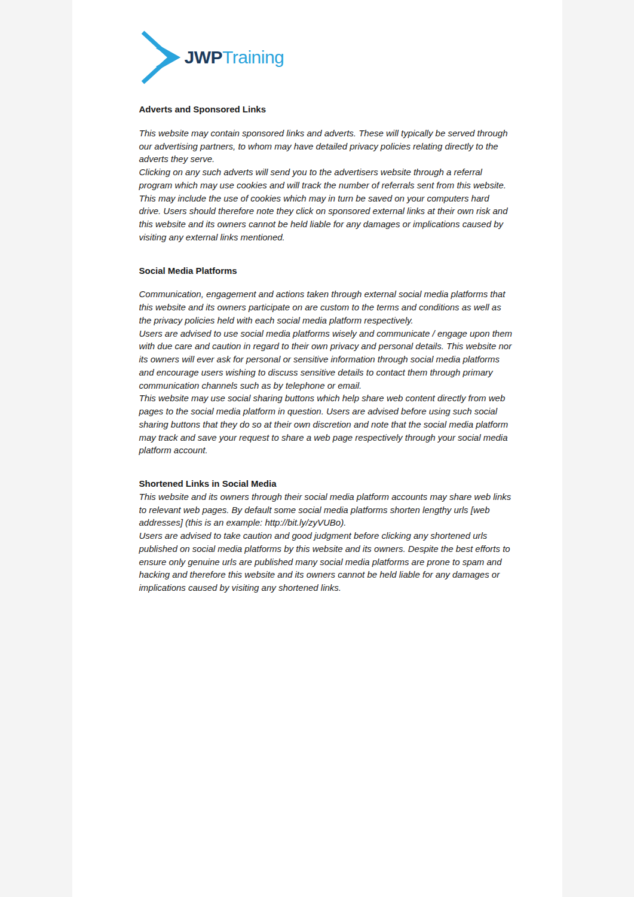JWP Training
Adverts and Sponsored Links
This website may contain sponsored links and adverts. These will typically be served through our advertising partners, to whom may have detailed privacy policies relating directly to the adverts they serve.
Clicking on any such adverts will send you to the advertisers website through a referral program which may use cookies and will track the number of referrals sent from this website. This may include the use of cookies which may in turn be saved on your computers hard drive. Users should therefore note they click on sponsored external links at their own risk and this website and its owners cannot be held liable for any damages or implications caused by visiting any external links mentioned.
Social Media Platforms
Communication, engagement and actions taken through external social media platforms that this website and its owners participate on are custom to the terms and conditions as well as the privacy policies held with each social media platform respectively.
Users are advised to use social media platforms wisely and communicate / engage upon them with due care and caution in regard to their own privacy and personal details. This website nor its owners will ever ask for personal or sensitive information through social media platforms and encourage users wishing to discuss sensitive details to contact them through primary communication channels such as by telephone or email.
This website may use social sharing buttons which help share web content directly from web pages to the social media platform in question. Users are advised before using such social sharing buttons that they do so at their own discretion and note that the social media platform may track and save your request to share a web page respectively through your social media platform account.
Shortened Links in Social Media
This website and its owners through their social media platform accounts may share web links to relevant web pages. By default some social media platforms shorten lengthy urls [web addresses] (this is an example: http://bit.ly/zyVUBo).
Users are advised to take caution and good judgment before clicking any shortened urls published on social media platforms by this website and its owners. Despite the best efforts to ensure only genuine urls are published many social media platforms are prone to spam and hacking and therefore this website and its owners cannot be held liable for any damages or implications caused by visiting any shortened links.